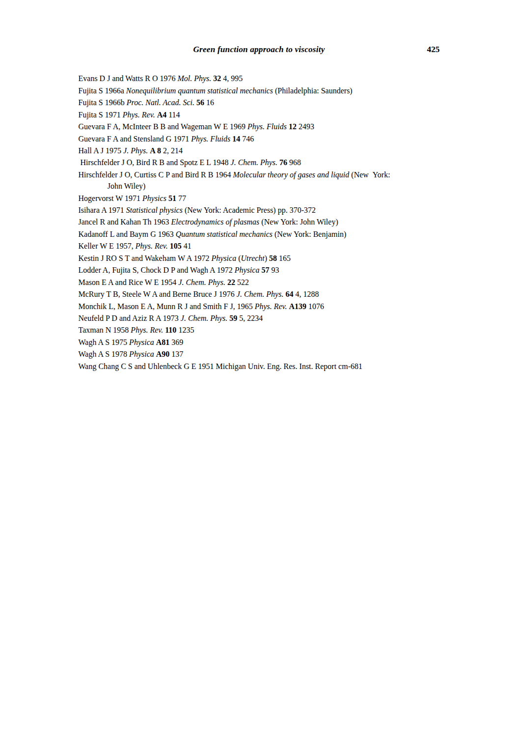Green function approach to viscosity 425
Evans D J and Watts R O 1976 Mol. Phys. 32 4, 995
Fujita S 1966a Nonequilibrium quantum statistical mechanics (Philadelphia: Saunders)
Fujita S 1966b Proc. Natl. Acad. Sci. 56 16
Fujita S 1971 Phys. Rev. A4 114
Guevara F A, McInteer B B and Wageman W E 1969 Phys. Fluids 12 2493
Guevara F A and Stensland G 1971 Phys. Fluids 14 746
Hall A J 1975 J. Phys. A 8 2, 214
Hirschfelder J O, Bird R B and Spotz E L 1948 J. Chem. Phys. 76 968
Hirschfelder J O, Curtiss C P and Bird R B 1964 Molecular theory of gases and liquid (New York:
John Wiley)
Hogervorst W 1971 Physics 51 77
Isihara A 1971 Statistical physics (New York: Academic Press) pp. 370-372
Jancel R and Kahan Th 1963 Electrodynamics of plasmas (New York: John Wiley)
Kadanoff L and Baym G 1963 Quantum statistical mechanics (New York: Benjamin)
Keller W E 1957, Phys. Rev. 105 41
Kestin J RO S T and Wakeham W A 1972 Physica (Utrecht) 58 165
Lodder A, Fujita S, Chock D P and Wagh A 1972 Physica 57 93
Mason E A and Rice W E 1954 J. Chem. Phys. 22 522
McRury T B, Steele W A and Berne Bruce J 1976 J. Chem. Phys. 64 4, 1288
Monchik L, Mason E A, Munn R J and Smith F J, 1965 Phys. Rev. A139 1076
Neufeld P D and Aziz R A 1973 J. Chem. Phys. 59 5, 2234
Taxman N 1958 Phys. Rev. 110 1235
Wagh A S 1975 Physica A81 369
Wagh A S 1978 Physica A90 137
Wang Chang C S and Uhlenbeck G E 1951 Michigan Univ. Eng. Res. Inst. Report cm-681